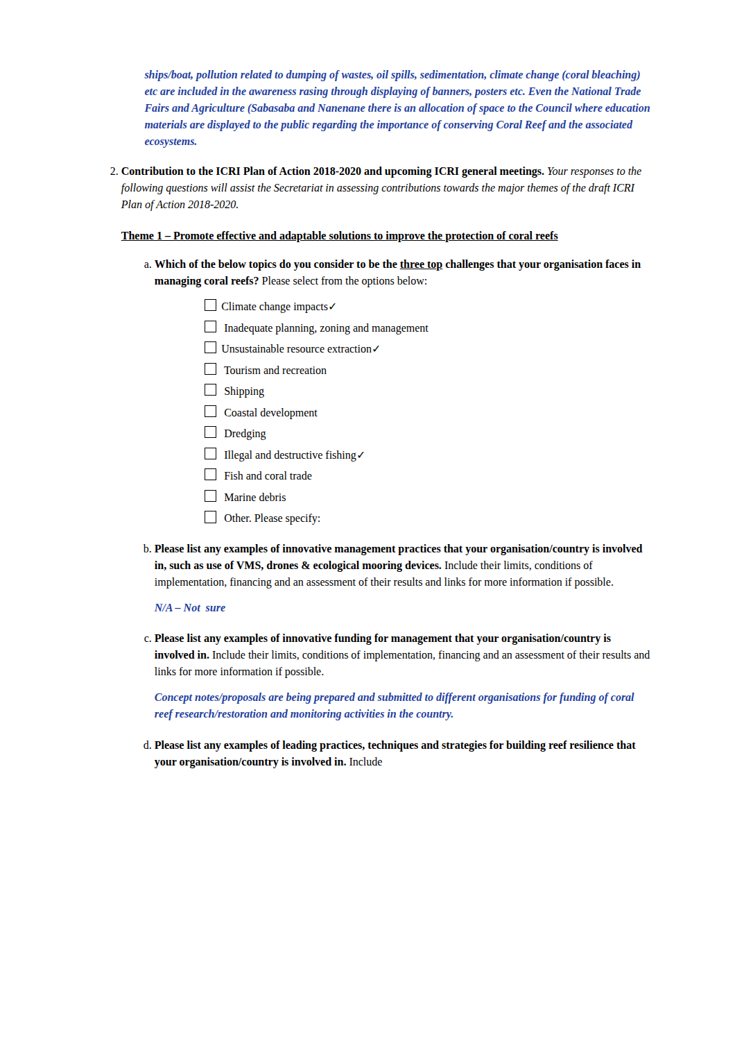ships/boat, pollution related to dumping of wastes, oil spills, sedimentation, climate change (coral bleaching) etc are included in the awareness rasing through displaying of banners, posters etc. Even the National Trade Fairs and Agriculture (Sabasaba and Nanenane there is an allocation of space to the Council where education materials are displayed to the public regarding the importance of conserving Coral Reef and the associated ecosystems.
Contribution to the ICRI Plan of Action 2018-2020 and upcoming ICRI general meetings. Your responses to the following questions will assist the Secretariat in assessing contributions towards the major themes of the draft ICRI Plan of Action 2018-2020.
Theme 1 – Promote effective and adaptable solutions to improve the protection of coral reefs
Which of the below topics do you consider to be the three top challenges that your organisation faces in managing coral reefs? Please select from the options below:
Climate change impacts✓
Inadequate planning, zoning and management
Unsustainable resource extraction✓
Tourism and recreation
Shipping
Coastal development
Dredging
Illegal and destructive fishing✓
Fish and coral trade
Marine debris
Other. Please specify:
Please list any examples of innovative management practices that your organisation/country is involved in, such as use of VMS, drones & ecological mooring devices. Include their limits, conditions of implementation, financing and an assessment of their results and links for more information if possible.
N/A – Not sure
Please list any examples of innovative funding for management that your organisation/country is involved in. Include their limits, conditions of implementation, financing and an assessment of their results and links for more information if possible.
Concept notes/proposals are being prepared and submitted to different organisations for funding of coral reef research/restoration and monitoring activities in the country.
Please list any examples of leading practices, techniques and strategies for building reef resilience that your organisation/country is involved in. Include